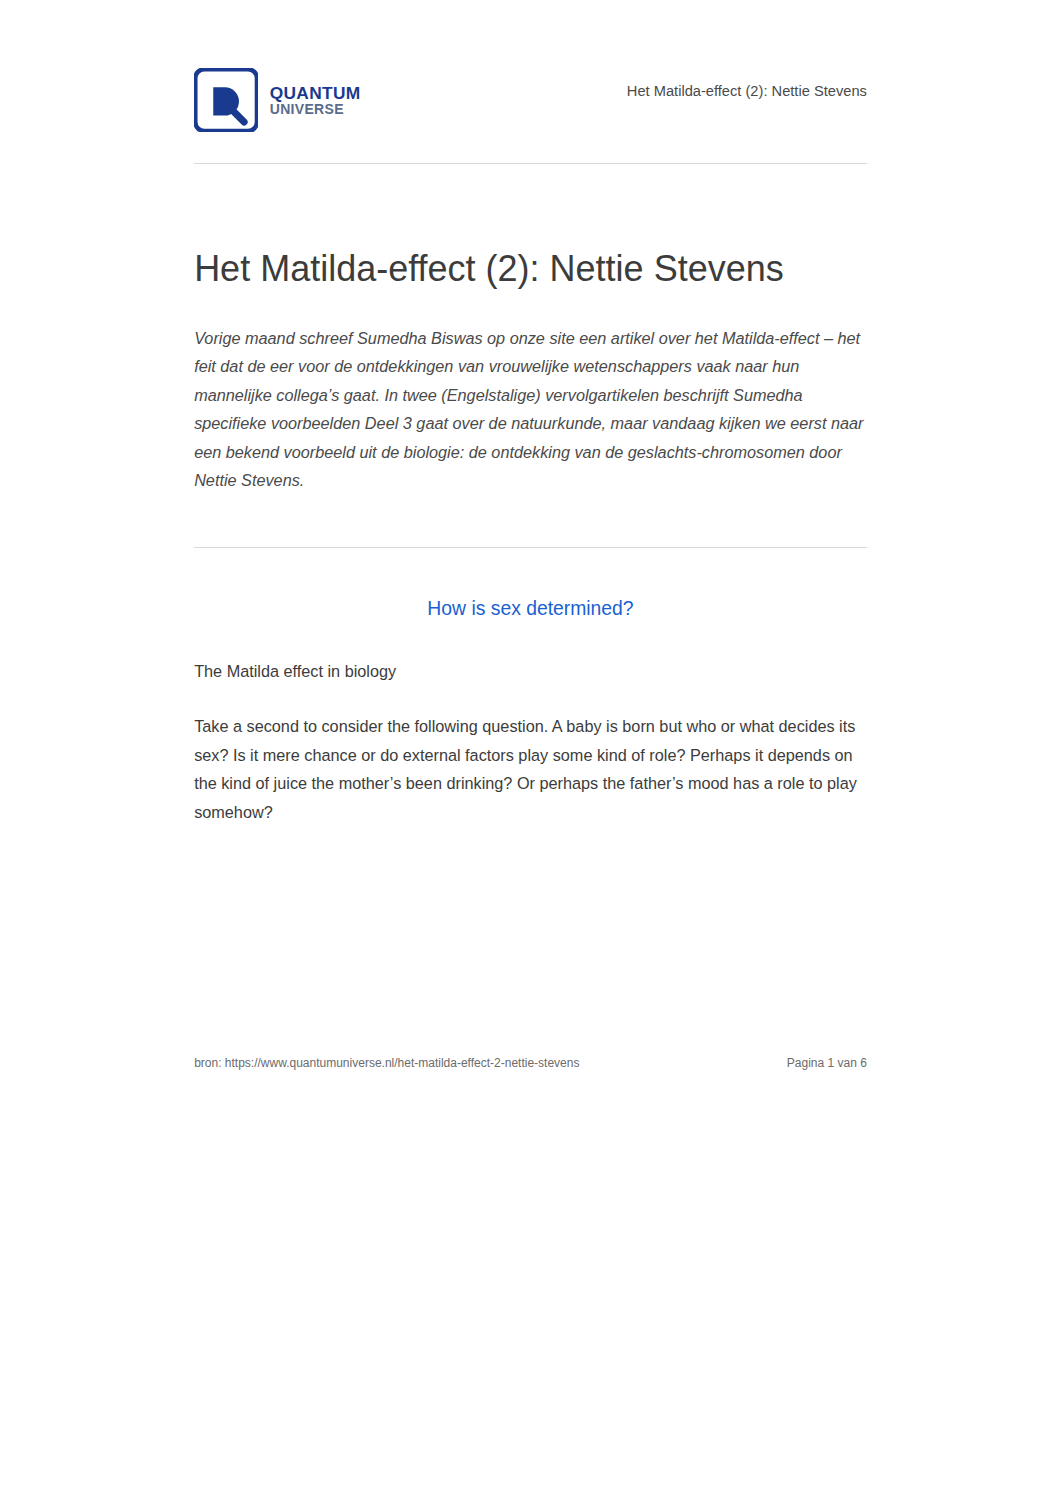QUANTUM UNIVERSE
Het Matilda-effect (2): Nettie Stevens
Het Matilda-effect (2): Nettie Stevens
Vorige maand schreef Sumedha Biswas op onze site een artikel over het Matilda-effect – het feit dat de eer voor de ontdekkingen van vrouwelijke wetenschappers vaak naar hun mannelijke collega’s gaat. In twee (Engelstalige) vervolgartikelen beschrijft Sumedha specifieke voorbeelden Deel 3 gaat over de natuurkunde, maar vandaag kijken we eerst naar een bekend voorbeeld uit de biologie: de ontdekking van de geslachts-chromosomen door Nettie Stevens.
How is sex determined?
The Matilda effect in biology
Take a second to consider the following question. A baby is born but who or what decides its sex? Is it mere chance or do external factors play some kind of role? Perhaps it depends on the kind of juice the mother’s been drinking? Or perhaps the father’s mood has a role to play somehow?
bron: https://www.quantumuniverse.nl/het-matilda-effect-2-nettie-stevens Pagina 1 van 6